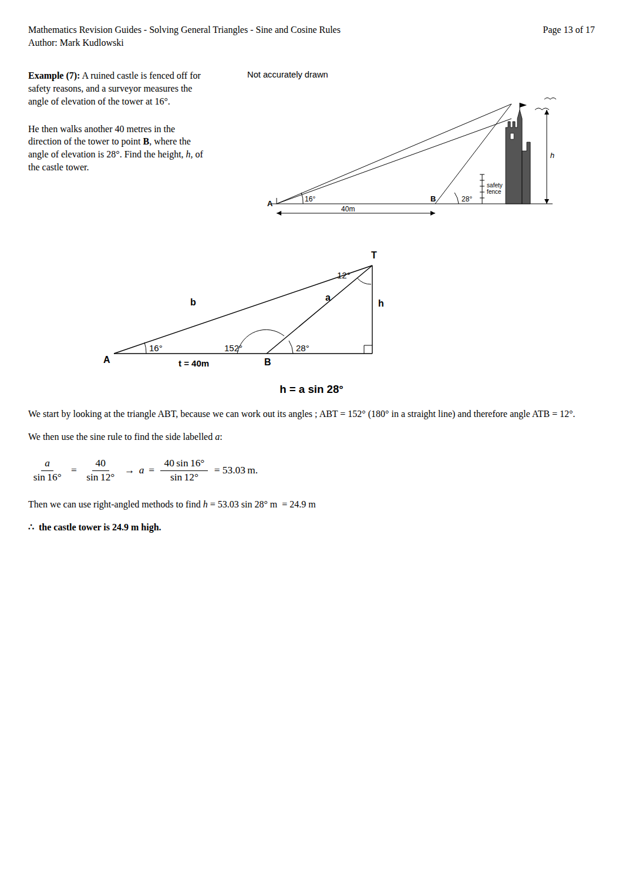Mathematics Revision Guides - Solving General Triangles - Sine and Cosine Rules
Author: Mark Kudlowski
Page 13 of 17
Example (7): A ruined castle is fenced off for safety reasons, and a surveyor measures the angle of elevation of the tower at 16°.
He then walks another 40 metres in the direction of the tower to point B, where the angle of elevation is 28°. Find the height, h, of the castle tower.
Not accurately drawn
16° 28° A B 40m safety fence h
16° 152° 28° 12° A B T b a h t = 40m
h = a sin 28°
We start by looking at the triangle ABT, because we can work out its angles ; ABT = 152° (180° in a straight line) and therefore angle ATB = 12°.
We then use the sine rule to find the side labelled a:
asin 16° = 40 sin 12° → a = 40 sin 16°sin 12° = 53.03 m.
Then we can use right-angled methods to find h = 53.03 sin 28° m = 24.9 m
∴ the castle tower is 24.9 m high.